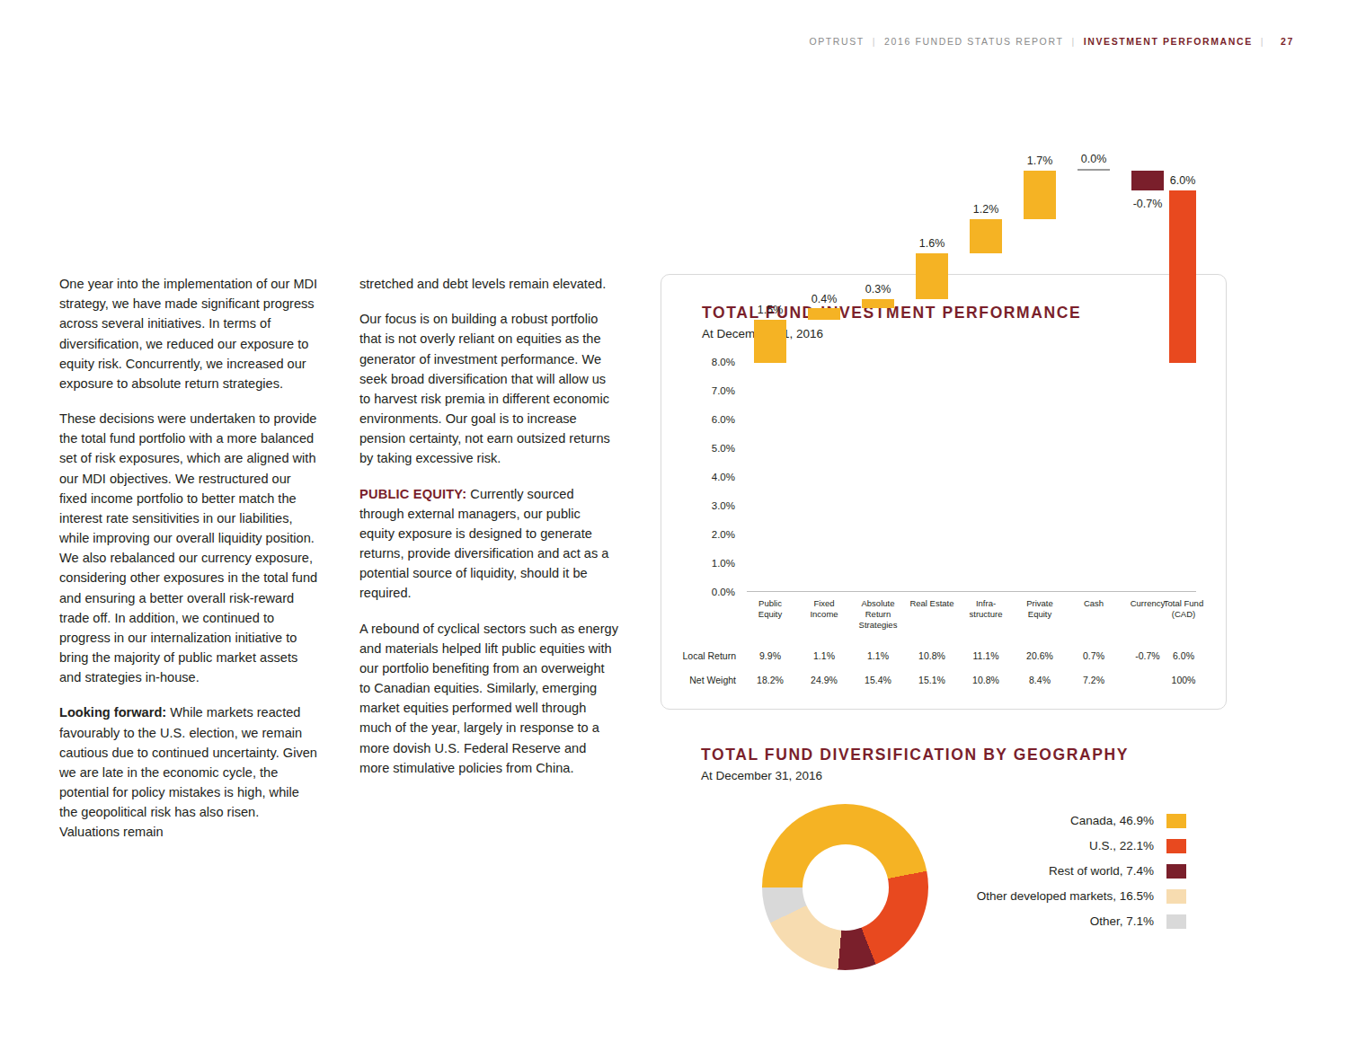OPTRUST|2016 FUNDED STATUS REPORT|INVESTMENT PERFORMANCE|27
One year into the implementation of our MDI strategy, we have made significant progress across several initiatives. In terms of diversification, we reduced our exposure to equity risk. Concurrently, we increased our exposure to absolute return strategies.
These decisions were undertaken to provide the total fund portfolio with a more balanced set of risk exposures, which are aligned with our MDI objectives. We restructured our fixed income portfolio to better match the interest rate sensitivities in our liabilities, while improving our overall liquidity position. We also rebalanced our currency exposure, considering other exposures in the total fund and ensuring a better overall risk-reward trade off. In addition, we continued to progress in our internalization initiative to bring the majority of public market assets and strategies in-house.
Looking forward: While markets reacted favourably to the U.S. election, we remain cautious due to continued uncertainty. Given we are late in the economic cycle, the potential for policy mistakes is high, while the geopolitical risk has also risen. Valuations remain
stretched and debt levels remain elevated.
Our focus is on building a robust portfolio that is not overly reliant on equities as the generator of investment performance. We seek broad diversification that will allow us to harvest risk premia in different economic environments. Our goal is to increase pension certainty, not earn outsized returns by taking excessive risk.
PUBLIC EQUITY: Currently sourced through external managers, our public equity exposure is designed to generate returns, provide diversification and act as a potential source of liquidity, should it be required.
A rebound of cyclical sectors such as energy and materials helped lift public equities with our portfolio benefiting from an overweight to Canadian equities. Similarly, emerging market equities performed well through much of the year, largely in response to a more dovish U.S. Federal Reserve and more stimulative policies from China.
TOTAL FUND INVESTMENT PERFORMANCE
At December 31, 2016
8.0% 7.0% 6.0% 5.0% 4.0% 3.0% 2.0% 1.0% 0.0%
1.5%
0.4%
0.3%
1.6%
1.2%
1.7%
0.0%
-0.7%
6.0%
Public
Equity Fixed
Income Absolute
Return
Strategies Real Estate Infra-
structure Private
Equity Cash Currency Total Fund
(CAD)
Local Return 9.9% 1.1% 1.1% 10.8% 11.1% 20.6% 0.7% -0.7% 6.0%
Net Weight 18.2% 24.9% 15.4% 15.1% 10.8% 8.4% 7.2% 100%
TOTAL FUND DIVERSIFICATION BY GEOGRAPHY
At December 31, 2016
Canada, 46.9%
U.S., 22.1%
Rest of world, 7.4%
Other developed markets, 16.5%
Other, 7.1%